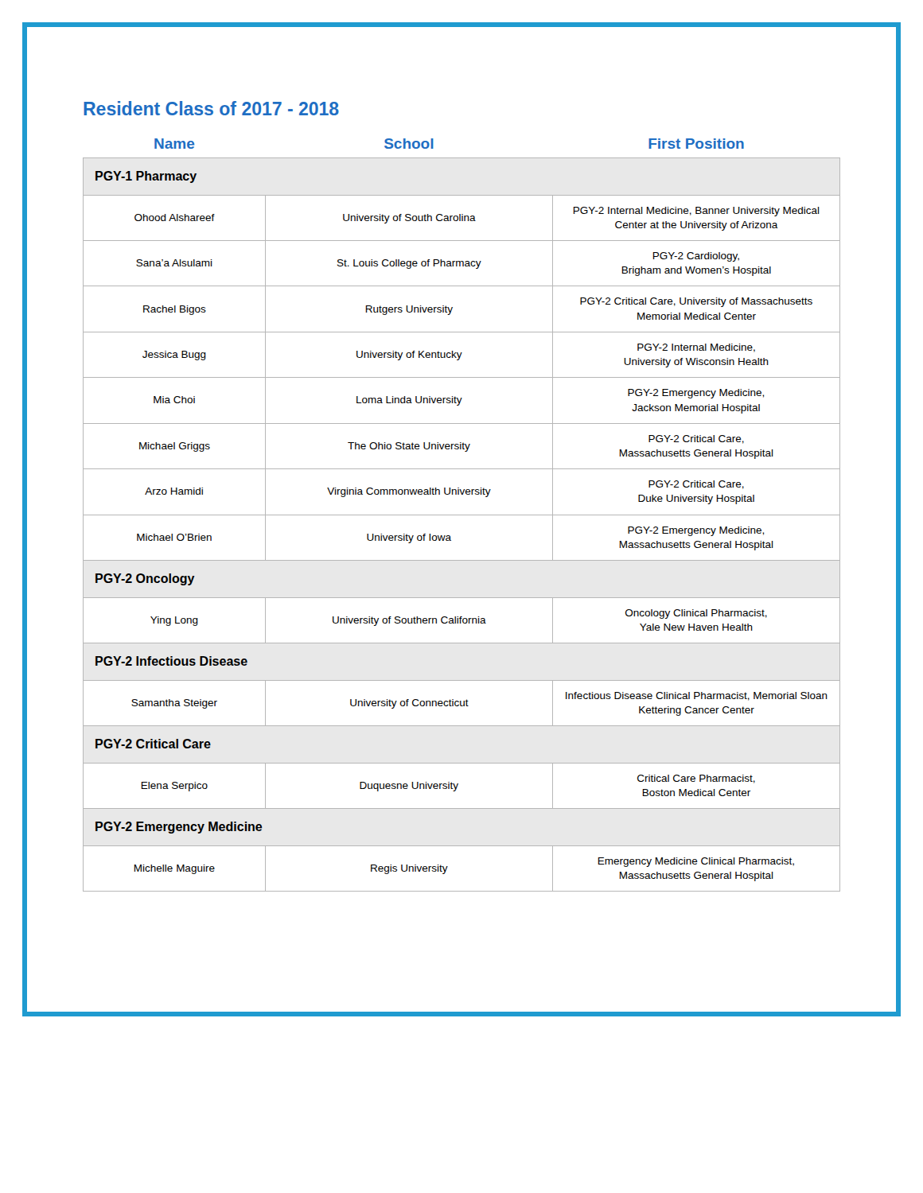Resident Class of 2017 - 2018
| Name | School | First Position |
| --- | --- | --- |
| PGY-1 Pharmacy |
| Ohood Alshareef | University of South Carolina | PGY-2 Internal Medicine, Banner University Medical Center at the University of Arizona |
| Sana’a Alsulami | St. Louis College of Pharmacy | PGY-2 Cardiology, Brigham and Women’s Hospital |
| Rachel Bigos | Rutgers University | PGY-2 Critical Care, University of Massachusetts Memorial Medical Center |
| Jessica Bugg | University of Kentucky | PGY-2 Internal Medicine, University of Wisconsin Health |
| Mia Choi | Loma Linda University | PGY-2 Emergency Medicine, Jackson Memorial Hospital |
| Michael Griggs | The Ohio State University | PGY-2 Critical Care, Massachusetts General Hospital |
| Arzo Hamidi | Virginia Commonwealth University | PGY-2 Critical Care, Duke University Hospital |
| Michael O’Brien | University of Iowa | PGY-2 Emergency Medicine, Massachusetts General Hospital |
| PGY-2 Oncology |
| Ying Long | University of Southern California | Oncology Clinical Pharmacist, Yale New Haven Health |
| PGY-2 Infectious Disease |
| Samantha Steiger | University of Connecticut | Infectious Disease Clinical Pharmacist, Memorial Sloan Kettering Cancer Center |
| PGY-2 Critical Care |
| Elena Serpico | Duquesne University | Critical Care Pharmacist, Boston Medical Center |
| PGY-2 Emergency Medicine |
| Michelle Maguire | Regis University | Emergency Medicine Clinical Pharmacist, Massachusetts General Hospital |